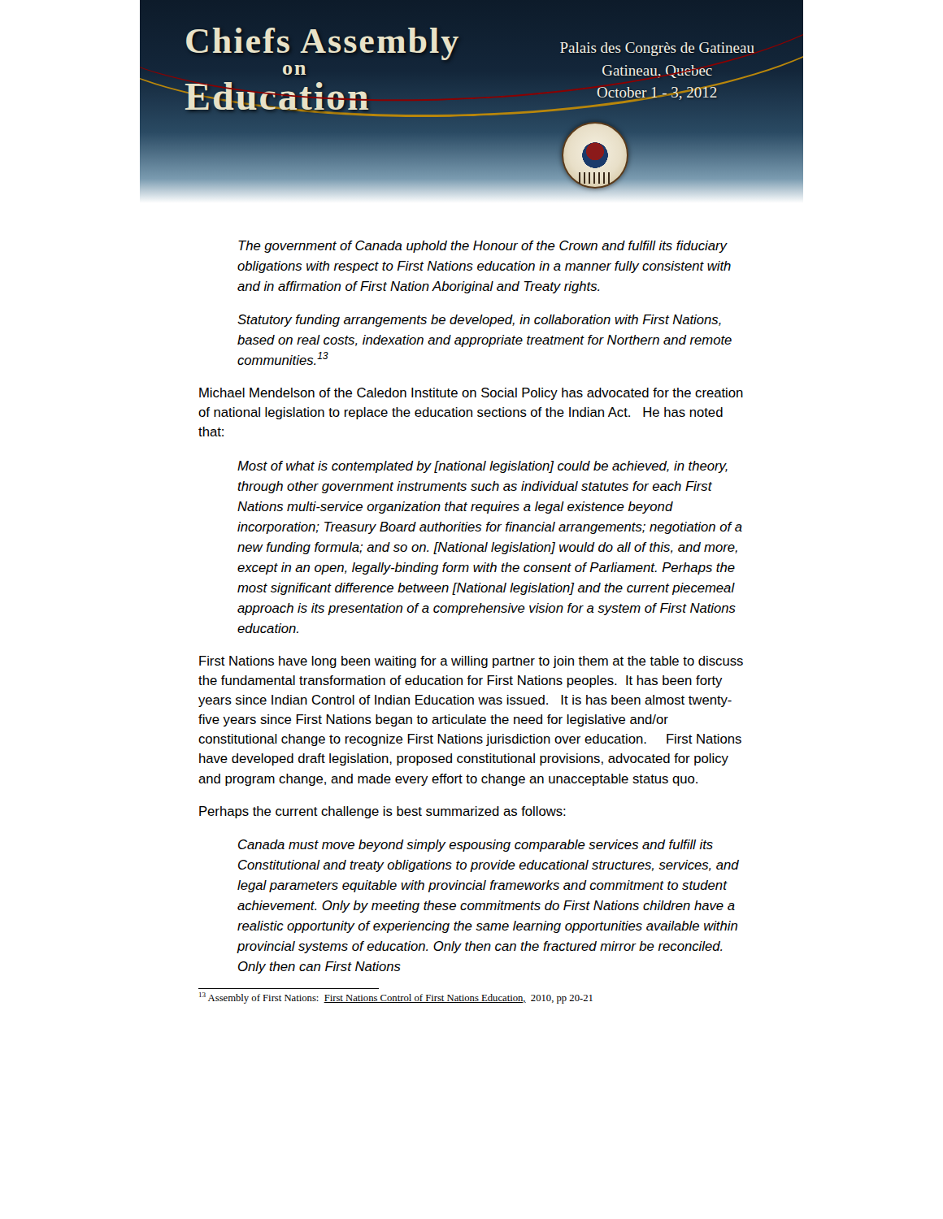Chiefs Assembly on Education
Palais des Congrès de Gatineau
Gatineau, Quebec
October 1 - 3, 2012
The government of Canada uphold the Honour of the Crown and fulfill its fiduciary obligations with respect to First Nations education in a manner fully consistent with and in affirmation of First Nation Aboriginal and Treaty rights.
Statutory funding arrangements be developed, in collaboration with First Nations, based on real costs, indexation and appropriate treatment for Northern and remote communities.13
Michael Mendelson of the Caledon Institute on Social Policy has advocated for the creation of national legislation to replace the education sections of the Indian Act. He has noted that:
Most of what is contemplated by [national legislation] could be achieved, in theory, through other government instruments such as individual statutes for each First Nations multi-service organization that requires a legal existence beyond incorporation; Treasury Board authorities for financial arrangements; negotiation of a new funding formula; and so on. [National legislation] would do all of this, and more, except in an open, legally-binding form with the consent of Parliament. Perhaps the most significant difference between [National legislation] and the current piecemeal approach is its presentation of a comprehensive vision for a system of First Nations education.
First Nations have long been waiting for a willing partner to join them at the table to discuss the fundamental transformation of education for First Nations peoples. It has been forty years since Indian Control of Indian Education was issued. It is has been almost twenty-five years since First Nations began to articulate the need for legislative and/or constitutional change to recognize First Nations jurisdiction over education. First Nations have developed draft legislation, proposed constitutional provisions, advocated for policy and program change, and made every effort to change an unacceptable status quo.
Perhaps the current challenge is best summarized as follows:
Canada must move beyond simply espousing comparable services and fulfill its Constitutional and treaty obligations to provide educational structures, services, and legal parameters equitable with provincial frameworks and commitment to student achievement. Only by meeting these commitments do First Nations children have a realistic opportunity of experiencing the same learning opportunities available within provincial systems of education. Only then can the fractured mirror be reconciled. Only then can First Nations
13 Assembly of First Nations: First Nations Control of First Nations Education, 2010, pp 20-21